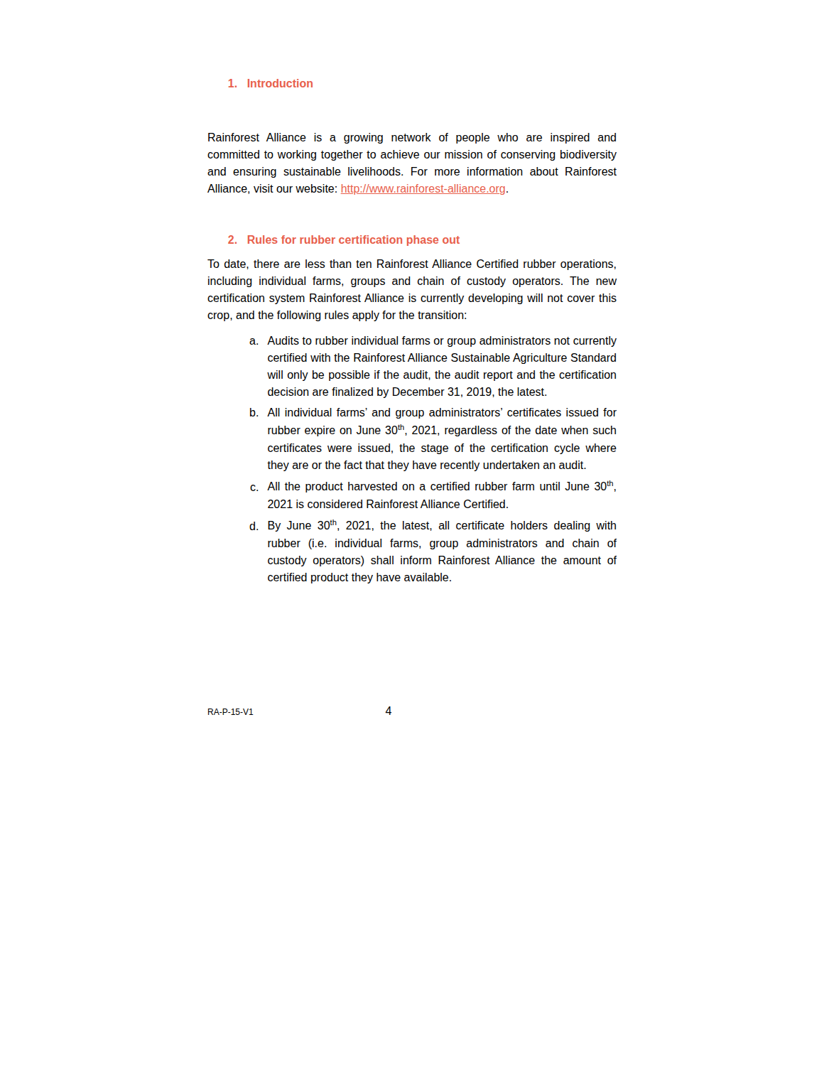1. Introduction
Rainforest Alliance is a growing network of people who are inspired and committed to working together to achieve our mission of conserving biodiversity and ensuring sustainable livelihoods. For more information about Rainforest Alliance, visit our website: http://www.rainforest-alliance.org.
2. Rules for rubber certification phase out
To date, there are less than ten Rainforest Alliance Certified rubber operations, including individual farms, groups and chain of custody operators. The new certification system Rainforest Alliance is currently developing will not cover this crop, and the following rules apply for the transition:
Audits to rubber individual farms or group administrators not currently certified with the Rainforest Alliance Sustainable Agriculture Standard will only be possible if the audit, the audit report and the certification decision are finalized by December 31, 2019, the latest.
All individual farms’ and group administrators’ certificates issued for rubber expire on June 30th, 2021, regardless of the date when such certificates were issued, the stage of the certification cycle where they are or the fact that they have recently undertaken an audit.
All the product harvested on a certified rubber farm until June 30th, 2021 is considered Rainforest Alliance Certified.
By June 30th, 2021, the latest, all certificate holders dealing with rubber (i.e. individual farms, group administrators and chain of custody operators) shall inform Rainforest Alliance the amount of certified product they have available.
RA-P-15-V1 4